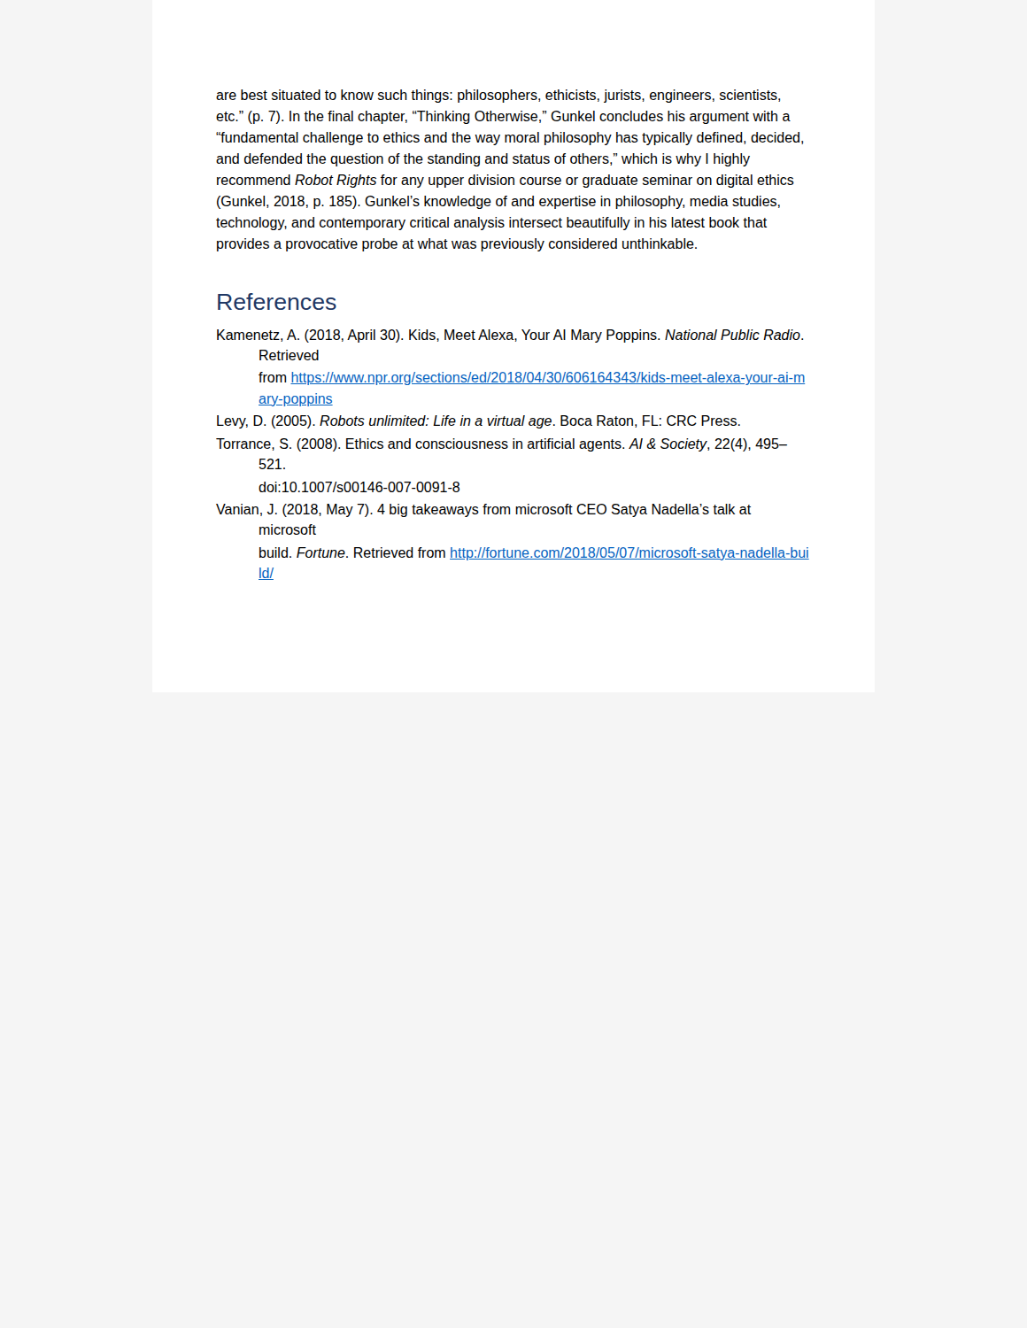are best situated to know such things: philosophers, ethicists, jurists, engineers, scientists, etc.” (p. 7). In the final chapter, “Thinking Otherwise,” Gunkel concludes his argument with a “fundamental challenge to ethics and the way moral philosophy has typically defined, decided, and defended the question of the standing and status of others,” which is why I highly recommend Robot Rights for any upper division course or graduate seminar on digital ethics (Gunkel, 2018, p. 185). Gunkel’s knowledge of and expertise in philosophy, media studies, technology, and contemporary critical analysis intersect beautifully in his latest book that provides a provocative probe at what was previously considered unthinkable.
References
Kamenetz, A. (2018, April 30). Kids, Meet Alexa, Your AI Mary Poppins. National Public Radio. Retrieved
from https://www.npr.org/sections/ed/2018/04/30/606164343/kids-meet-alexa-your-ai-mary-poppins
Levy, D. (2005). Robots unlimited: Life in a virtual age. Boca Raton, FL: CRC Press.
Torrance, S. (2008). Ethics and consciousness in artificial agents. AI & Society, 22(4), 495–521.
doi:10.1007/s00146-007-0091-8
Vanian, J. (2018, May 7). 4 big takeaways from microsoft CEO Satya Nadella’s talk at microsoft
build. Fortune. Retrieved from http://fortune.com/2018/05/07/microsoft-satya-nadella-build/